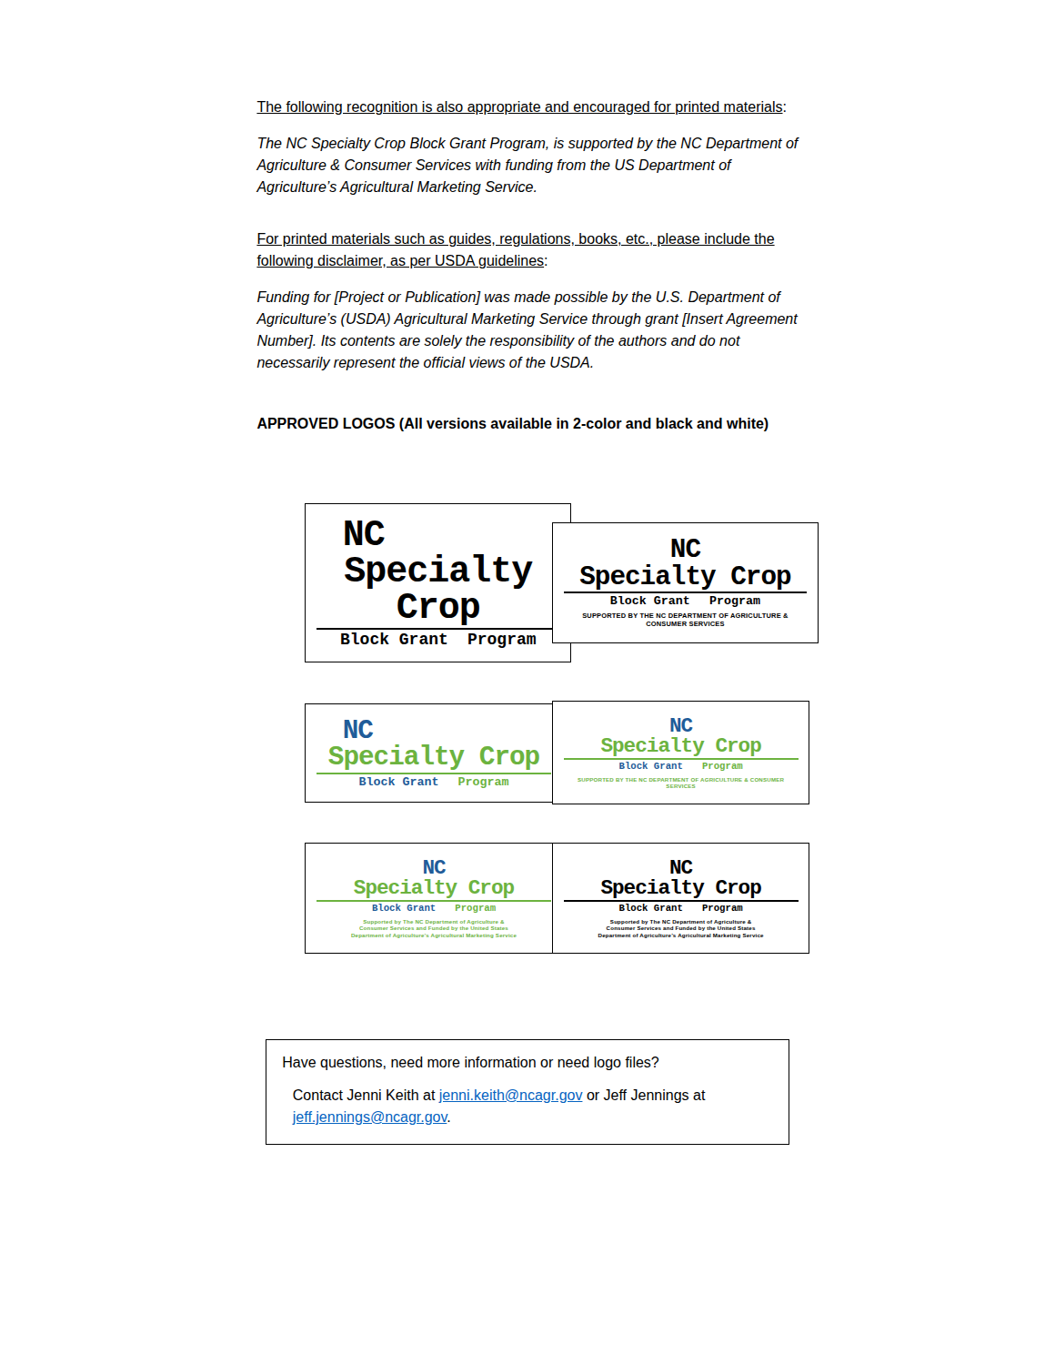The following recognition is also appropriate and encouraged for printed materials:
The NC Specialty Crop Block Grant Program, is supported by the NC Department of Agriculture & Consumer Services with funding from the US Department of Agriculture’s Agricultural Marketing Service.
For printed materials such as guides, regulations, books, etc., please include the following disclaimer, as per USDA guidelines:
Funding for [Project or Publication] was made possible by the U.S. Department of Agriculture’s (USDA) Agricultural Marketing Service through grant [Insert Agreement Number]. Its contents are solely the responsibility of the authors and do not necessarily represent the official views of the USDA.
APPROVED LOGOS (All versions available in 2-color and black and white)
| NC Specialty Crop Block Grant Program | NC Specialty Crop Block Grant Program SUPPORTED BY THE NC DEPARTMENT OF AGRICULTURE & CONSUMER SERVICES |
| NC Specialty Crop Block Grant Program | NC Specialty Crop Block Grant Program SUPPORTED BY THE NC DEPARTMENT OF AGRICULTURE & CONSUMER SERVICES |
| NC Specialty Crop Block Grant Program Supported by The NC Department of Agriculture & Consumer Services and Funded by the United States Department of Agriculture’s Agricultural Marketing Service | NC Specialty Crop Block Grant Program Supported by The NC Department of Agriculture & Consumer Services and Funded by the United States Department of Agriculture’s Agricultural Marketing Service |
Have questions, need more information or need logo files?
Contact Jenni Keith at jenni.keith@ncagr.gov or Jeff Jennings at jeff.jennings@ncagr.gov.